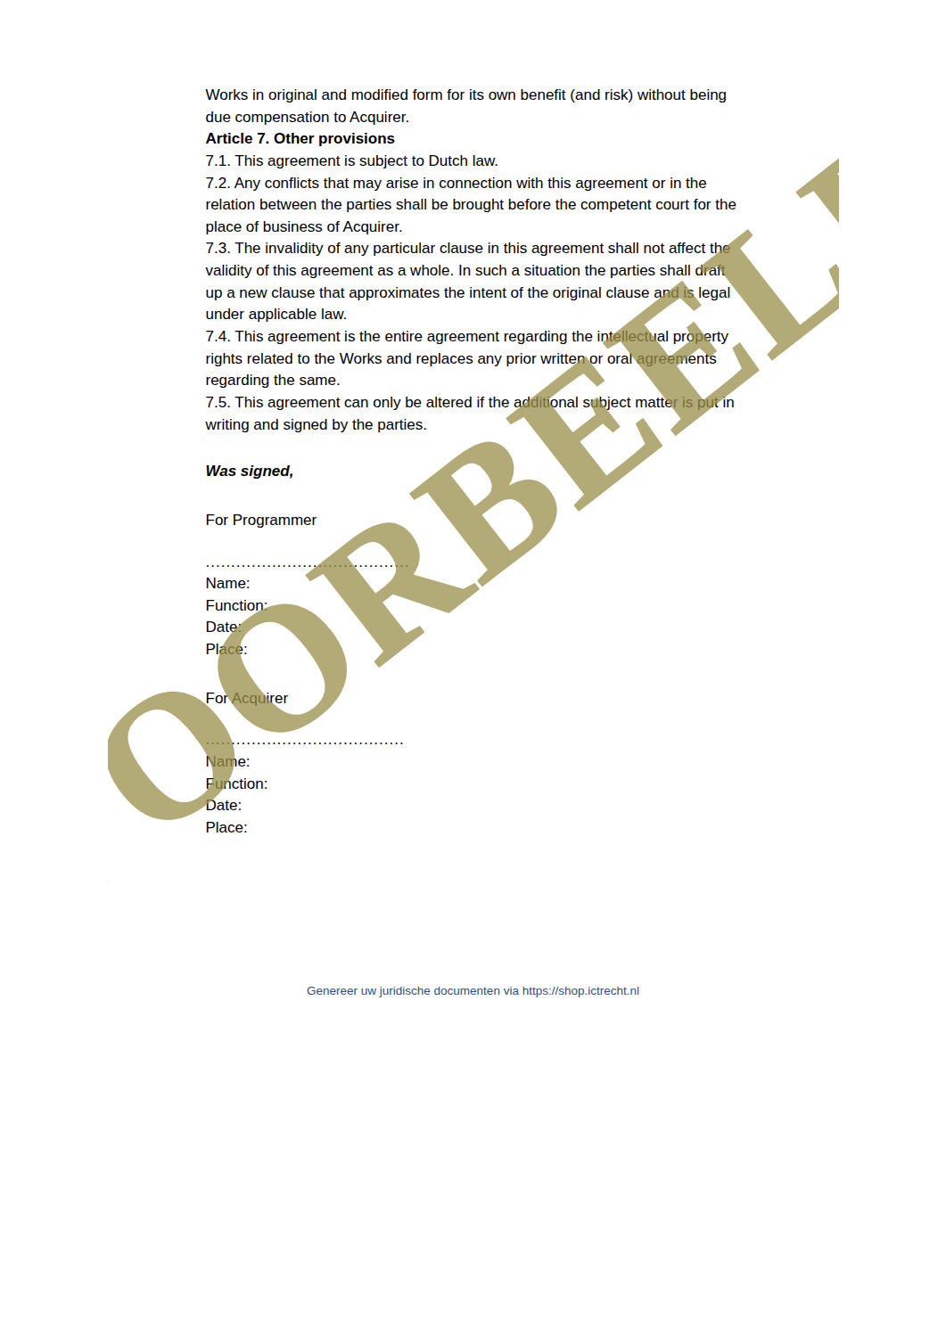Works in original and modified form for its own benefit (and risk) without being due compensation to Acquirer.
Article 7. Other provisions
7.1. This agreement is subject to Dutch law.
7.2. Any conflicts that may arise in connection with this agreement or in the relation between the parties shall be brought before the competent court for the place of business of Acquirer.
7.3. The invalidity of any particular clause in this agreement shall not affect the validity of this agreement as a whole. In such a situation the parties shall draft up a new clause that approximates the intent of the original clause and is legal under applicable law.
7.4. This agreement is the entire agreement regarding the intellectual property rights related to the Works and replaces any prior written or oral agreements regarding the same.
7.5. This agreement can only be altered if the additional subject matter is put in writing and signed by the parties.
Was signed,
For Programmer
........................................
Name:
Function:
Date:
Place:
For Acquirer
.......................................
Name:
Function:
Date:
Place:
VOORBEELD
Genereer uw juridische documenten via https://shop.ictrecht.nl